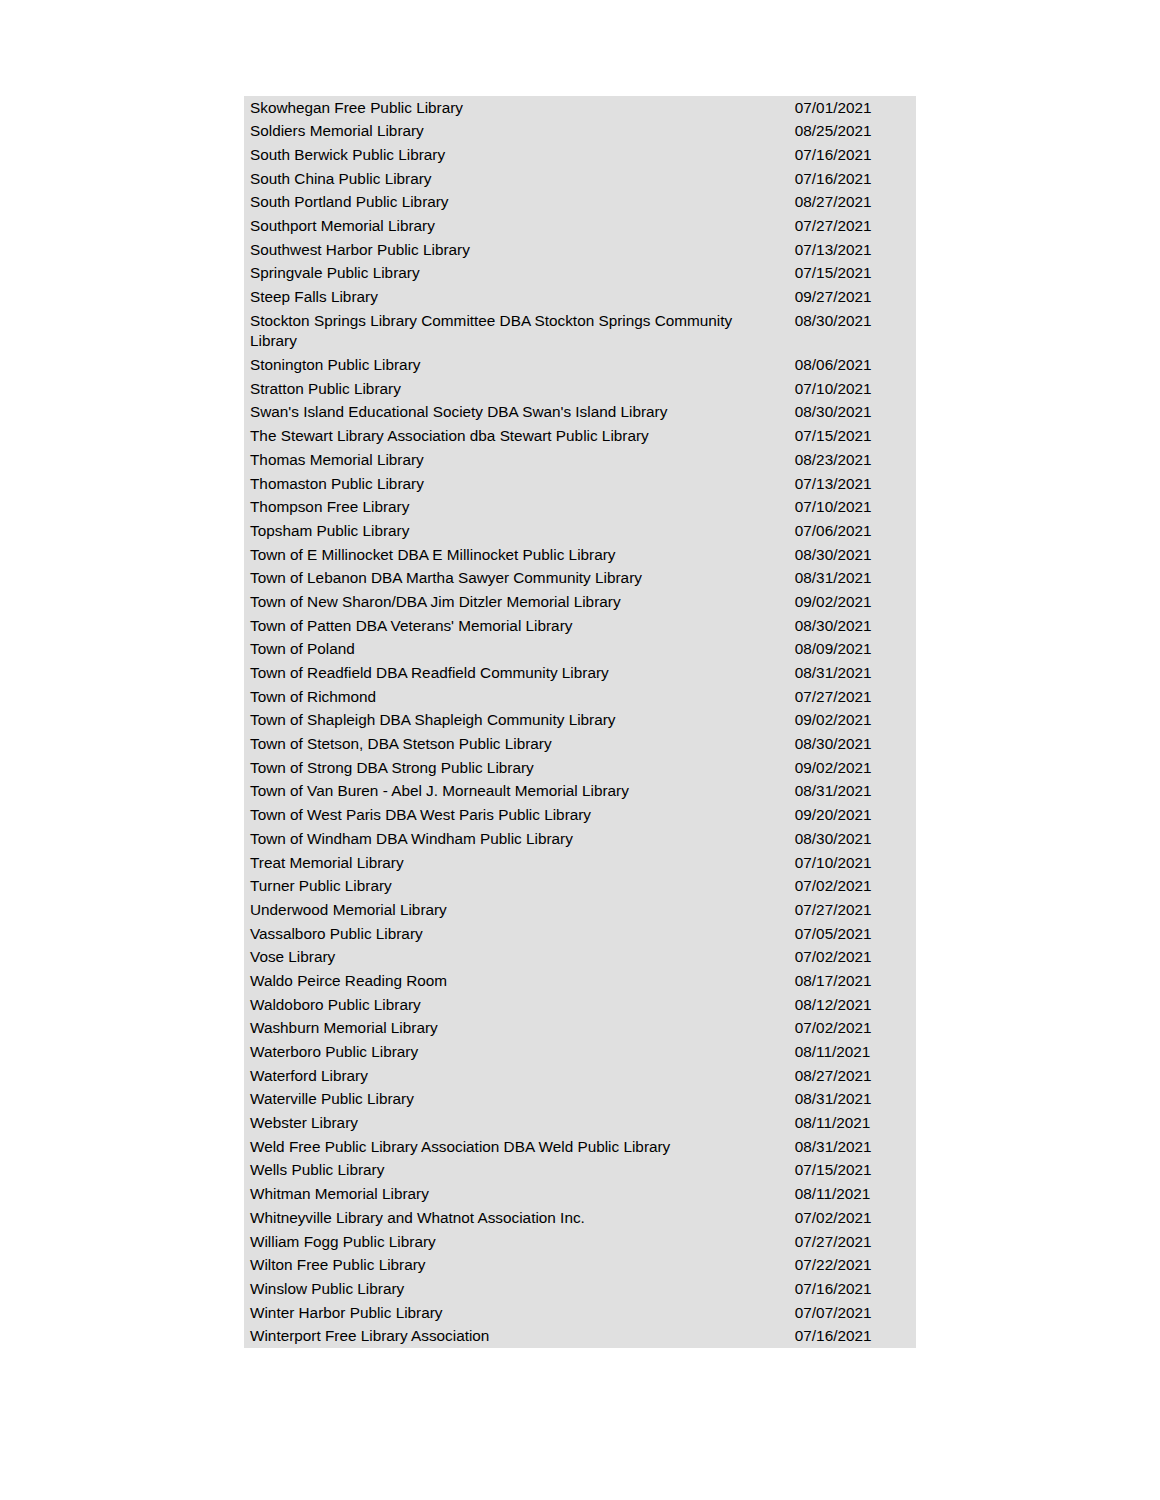| Skowhegan Free Public Library | 07/01/2021 |
| Soldiers Memorial Library | 08/25/2021 |
| South Berwick Public Library | 07/16/2021 |
| South China Public Library | 07/16/2021 |
| South Portland Public Library | 08/27/2021 |
| Southport Memorial Library | 07/27/2021 |
| Southwest Harbor Public Library | 07/13/2021 |
| Springvale Public Library | 07/15/2021 |
| Steep Falls Library | 09/27/2021 |
| Stockton Springs Library Committee DBA Stockton Springs Community Library | 08/30/2021 |
| Stonington Public Library | 08/06/2021 |
| Stratton Public Library | 07/10/2021 |
| Swan's Island Educational Society DBA Swan's Island Library | 08/30/2021 |
| The Stewart Library Association dba Stewart Public Library | 07/15/2021 |
| Thomas Memorial Library | 08/23/2021 |
| Thomaston Public Library | 07/13/2021 |
| Thompson Free Library | 07/10/2021 |
| Topsham Public Library | 07/06/2021 |
| Town of E Millinocket DBA E Millinocket Public Library | 08/30/2021 |
| Town of Lebanon DBA Martha Sawyer Community Library | 08/31/2021 |
| Town of New Sharon/DBA Jim Ditzler Memorial Library | 09/02/2021 |
| Town of Patten DBA Veterans' Memorial Library | 08/30/2021 |
| Town of Poland | 08/09/2021 |
| Town of Readfield DBA Readfield Community Library | 08/31/2021 |
| Town of Richmond | 07/27/2021 |
| Town of Shapleigh DBA Shapleigh Community Library | 09/02/2021 |
| Town of Stetson, DBA Stetson Public Library | 08/30/2021 |
| Town of Strong DBA Strong Public Library | 09/02/2021 |
| Town of Van Buren - Abel J. Morneault Memorial Library | 08/31/2021 |
| Town of West Paris DBA West Paris Public Library | 09/20/2021 |
| Town of Windham DBA Windham Public Library | 08/30/2021 |
| Treat Memorial Library | 07/10/2021 |
| Turner Public Library | 07/02/2021 |
| Underwood Memorial Library | 07/27/2021 |
| Vassalboro Public Library | 07/05/2021 |
| Vose Library | 07/02/2021 |
| Waldo Peirce Reading Room | 08/17/2021 |
| Waldoboro Public Library | 08/12/2021 |
| Washburn Memorial Library | 07/02/2021 |
| Waterboro Public Library | 08/11/2021 |
| Waterford Library | 08/27/2021 |
| Waterville Public Library | 08/31/2021 |
| Webster Library | 08/11/2021 |
| Weld Free Public Library Association DBA Weld Public Library | 08/31/2021 |
| Wells Public Library | 07/15/2021 |
| Whitman Memorial Library | 08/11/2021 |
| Whitneyville Library and Whatnot Association Inc. | 07/02/2021 |
| William Fogg Public Library | 07/27/2021 |
| Wilton Free Public Library | 07/22/2021 |
| Winslow Public Library | 07/16/2021 |
| Winter Harbor Public Library | 07/07/2021 |
| Winterport Free Library Association | 07/16/2021 |